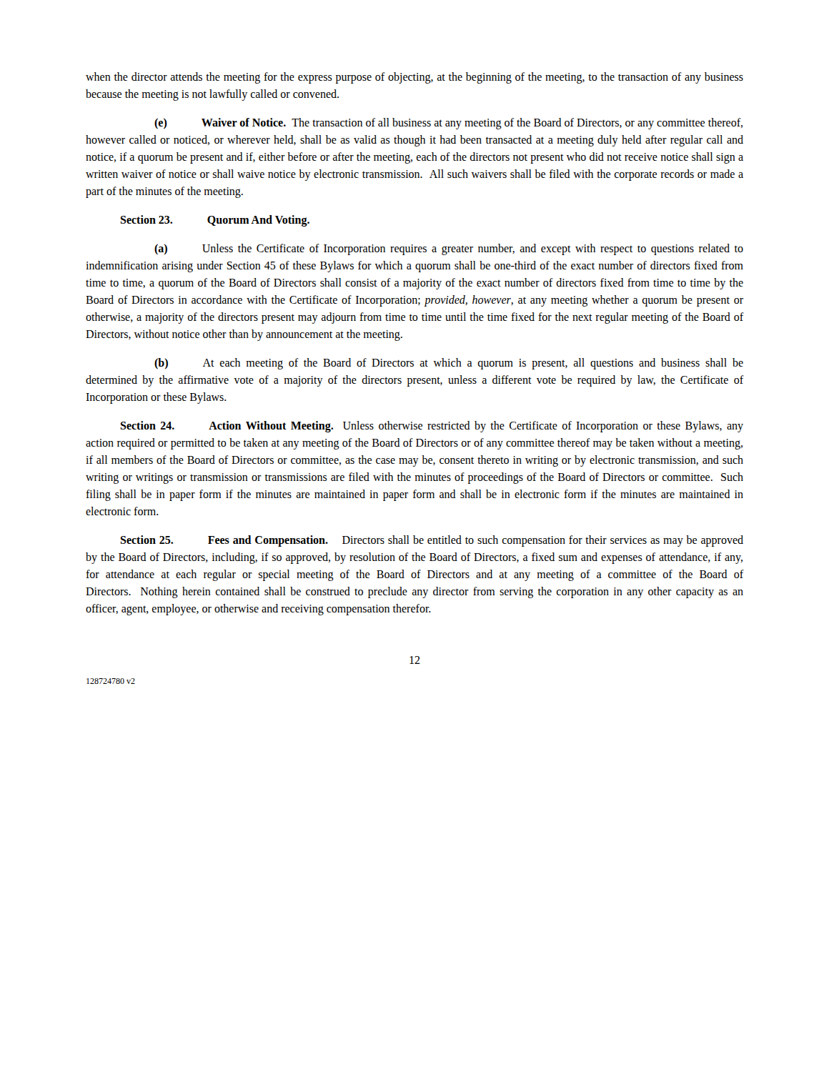when the director attends the meeting for the express purpose of objecting, at the beginning of the meeting, to the transaction of any business because the meeting is not lawfully called or convened.
(e) Waiver of Notice. The transaction of all business at any meeting of the Board of Directors, or any committee thereof, however called or noticed, or wherever held, shall be as valid as though it had been transacted at a meeting duly held after regular call and notice, if a quorum be present and if, either before or after the meeting, each of the directors not present who did not receive notice shall sign a written waiver of notice or shall waive notice by electronic transmission. All such waivers shall be filed with the corporate records or made a part of the minutes of the meeting.
Section 23. Quorum And Voting.
(a) Unless the Certificate of Incorporation requires a greater number, and except with respect to questions related to indemnification arising under Section 45 of these Bylaws for which a quorum shall be one-third of the exact number of directors fixed from time to time, a quorum of the Board of Directors shall consist of a majority of the exact number of directors fixed from time to time by the Board of Directors in accordance with the Certificate of Incorporation; provided, however, at any meeting whether a quorum be present or otherwise, a majority of the directors present may adjourn from time to time until the time fixed for the next regular meeting of the Board of Directors, without notice other than by announcement at the meeting.
(b) At each meeting of the Board of Directors at which a quorum is present, all questions and business shall be determined by the affirmative vote of a majority of the directors present, unless a different vote be required by law, the Certificate of Incorporation or these Bylaws.
Section 24. Action Without Meeting. Unless otherwise restricted by the Certificate of Incorporation or these Bylaws, any action required or permitted to be taken at any meeting of the Board of Directors or of any committee thereof may be taken without a meeting, if all members of the Board of Directors or committee, as the case may be, consent thereto in writing or by electronic transmission, and such writing or writings or transmission or transmissions are filed with the minutes of proceedings of the Board of Directors or committee. Such filing shall be in paper form if the minutes are maintained in paper form and shall be in electronic form if the minutes are maintained in electronic form.
Section 25. Fees and Compensation. Directors shall be entitled to such compensation for their services as may be approved by the Board of Directors, including, if so approved, by resolution of the Board of Directors, a fixed sum and expenses of attendance, if any, for attendance at each regular or special meeting of the Board of Directors and at any meeting of a committee of the Board of Directors. Nothing herein contained shall be construed to preclude any director from serving the corporation in any other capacity as an officer, agent, employee, or otherwise and receiving compensation therefor.
12
128724780 v2